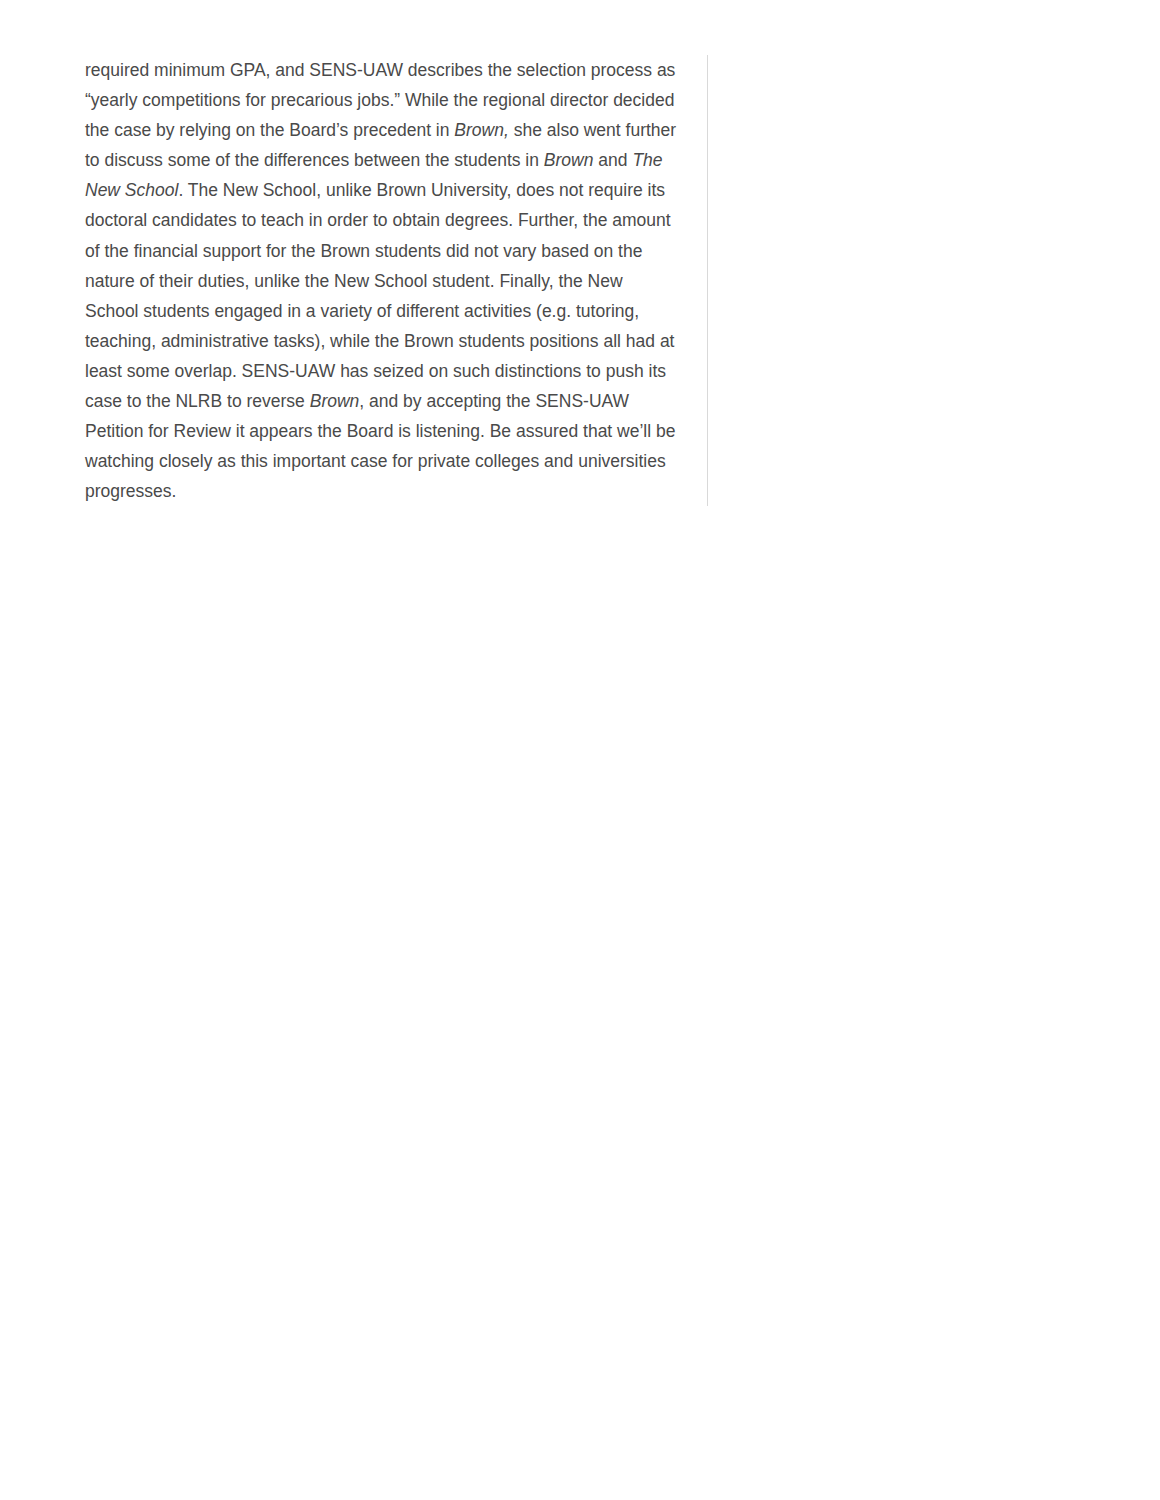required minimum GPA, and SENS-UAW describes the selection process as “yearly competitions for precarious jobs.” While the regional director decided the case by relying on the Board’s precedent in Brown, she also went further to discuss some of the differences between the students in Brown and The New School. The New School, unlike Brown University, does not require its doctoral candidates to teach in order to obtain degrees. Further, the amount of the financial support for the Brown students did not vary based on the nature of their duties, unlike the New School student. Finally, the New School students engaged in a variety of different activities (e.g. tutoring, teaching, administrative tasks), while the Brown students positions all had at least some overlap. SENS-UAW has seized on such distinctions to push its case to the NLRB to reverse Brown, and by accepting the SENS-UAW Petition for Review it appears the Board is listening. Be assured that we’ll be watching closely as this important case for private colleges and universities progresses.